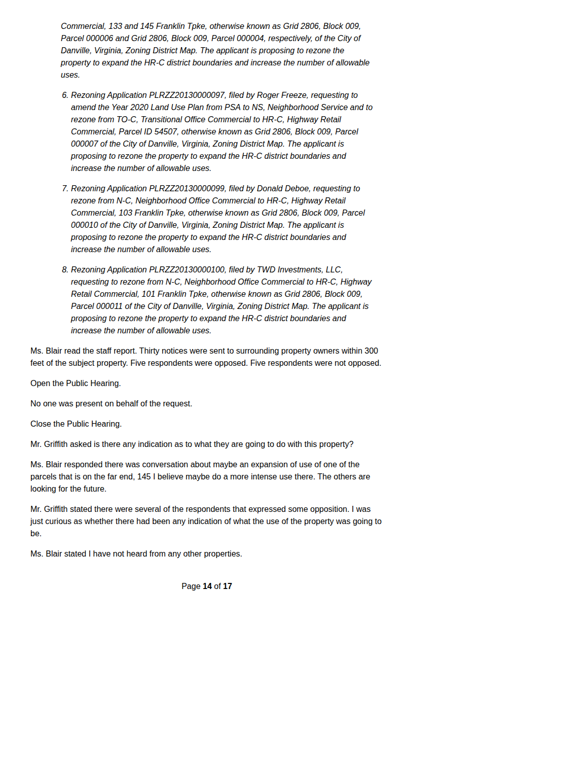Commercial, 133 and 145 Franklin Tpke, otherwise known as Grid 2806, Block 009, Parcel 000006 and Grid 2806, Block 009, Parcel 000004, respectively, of the City of Danville, Virginia, Zoning District Map. The applicant is proposing to rezone the property to expand the HR-C district boundaries and increase the number of allowable uses.
Rezoning Application PLRZZ20130000097, filed by Roger Freeze, requesting to amend the Year 2020 Land Use Plan from PSA to NS, Neighborhood Service and to rezone from TO-C, Transitional Office Commercial to HR-C, Highway Retail Commercial, Parcel ID 54507, otherwise known as Grid 2806, Block 009, Parcel 000007 of the City of Danville, Virginia, Zoning District Map. The applicant is proposing to rezone the property to expand the HR-C district boundaries and increase the number of allowable uses.
Rezoning Application PLRZZ20130000099, filed by Donald Deboe, requesting to rezone from N-C, Neighborhood Office Commercial to HR-C, Highway Retail Commercial, 103 Franklin Tpke, otherwise known as Grid 2806, Block 009, Parcel 000010 of the City of Danville, Virginia, Zoning District Map. The applicant is proposing to rezone the property to expand the HR-C district boundaries and increase the number of allowable uses.
Rezoning Application PLRZZ20130000100, filed by TWD Investments, LLC, requesting to rezone from N-C, Neighborhood Office Commercial to HR-C, Highway Retail Commercial, 101 Franklin Tpke, otherwise known as Grid 2806, Block 009, Parcel 000011 of the City of Danville, Virginia, Zoning District Map. The applicant is proposing to rezone the property to expand the HR-C district boundaries and increase the number of allowable uses.
Ms. Blair read the staff report. Thirty notices were sent to surrounding property owners within 300 feet of the subject property. Five respondents were opposed. Five respondents were not opposed.
Open the Public Hearing.
No one was present on behalf of the request.
Close the Public Hearing.
Mr. Griffith asked is there any indication as to what they are going to do with this property?
Ms. Blair responded there was conversation about maybe an expansion of use of one of the parcels that is on the far end, 145 I believe maybe do a more intense use there. The others are looking for the future.
Mr. Griffith stated there were several of the respondents that expressed some opposition. I was just curious as whether there had been any indication of what the use of the property was going to be.
Ms. Blair stated I have not heard from any other properties.
Page 14 of 17